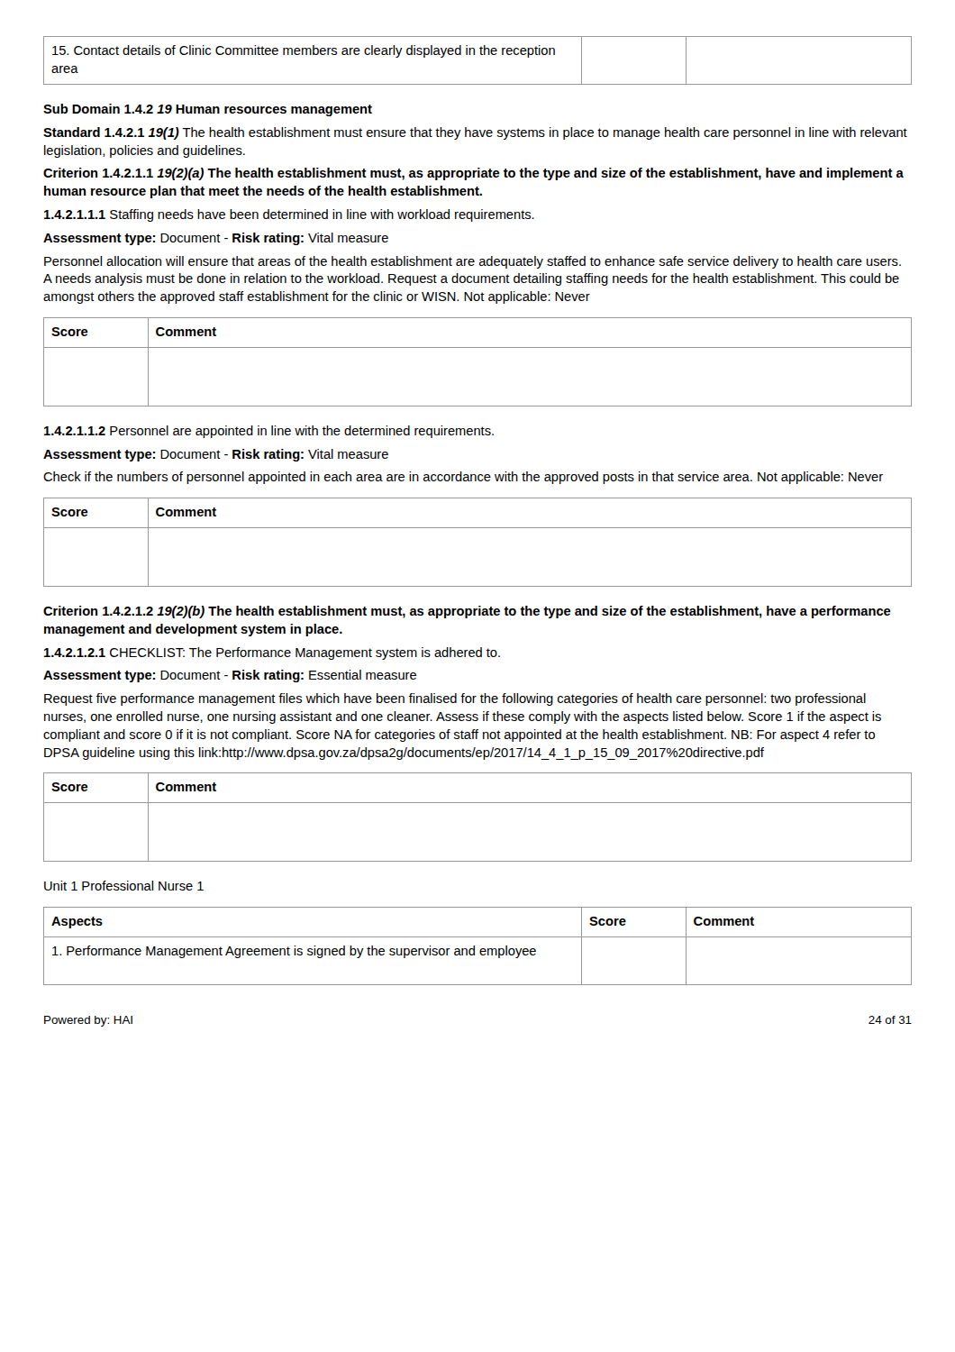| 15. Contact details of Clinic Committee members are clearly displayed in the reception area | | |
Sub Domain 1.4.2 19 Human resources management
Standard 1.4.2.1 19(1) The health establishment must ensure that they have systems in place to manage health care personnel in line with relevant legislation, policies and guidelines.
Criterion 1.4.2.1.1 19(2)(a) The health establishment must, as appropriate to the type and size of the establishment, have and implement a human resource plan that meet the needs of the health establishment.
1.4.2.1.1.1 Staffing needs have been determined in line with workload requirements.
Assessment type: Document - Risk rating: Vital measure
Personnel allocation will ensure that areas of the health establishment are adequately staffed to enhance safe service delivery to health care users. A needs analysis must be done in relation to the workload. Request a document detailing staffing needs for the health establishment. This could be amongst others the approved staff establishment for the clinic or WISN. Not applicable: Never
| Score | Comment |
| --- | --- |
1.4.2.1.1.2 Personnel are appointed in line with the determined requirements.
Assessment type: Document - Risk rating: Vital measure
Check if the numbers of personnel appointed in each area are in accordance with the approved posts in that service area. Not applicable: Never
| Score | Comment |
| --- | --- |
Criterion 1.4.2.1.2 19(2)(b) The health establishment must, as appropriate to the type and size of the establishment, have a performance management and development system in place.
1.4.2.1.2.1 CHECKLIST: The Performance Management system is adhered to.
Assessment type: Document - Risk rating: Essential measure
Request five performance management files which have been finalised for the following categories of health care personnel: two professional nurses, one enrolled nurse, one nursing assistant and one cleaner. Assess if these comply with the aspects listed below. Score 1 if the aspect is compliant and score 0 if it is not compliant. Score NA for categories of staff not appointed at the health establishment. NB: For aspect 4 refer to DPSA guideline using this link:http://www.dpsa.gov.za/dpsa2g/documents/ep/2017/14_4_1_p_15_09_2017%20directive.pdf
| Score | Comment |
| --- | --- |
Unit 1 Professional Nurse 1
| Aspects | Score | Comment |
| --- | --- | --- |
| 1. Performance Management Agreement is signed by the supervisor and employee | | |
Powered by: HAI
24 of 31